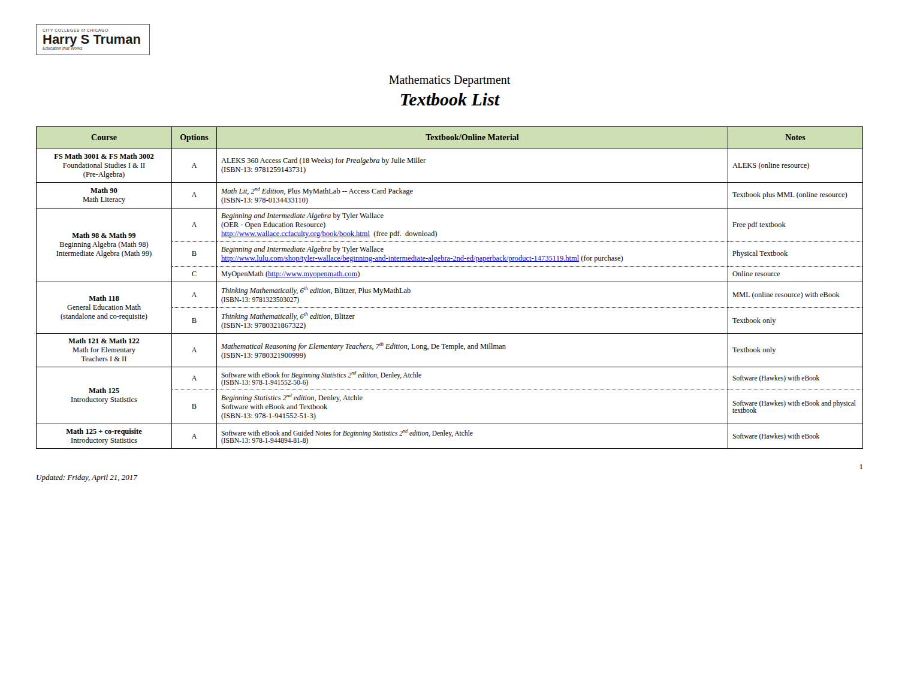CITY COLLEGES of CHICAGO
Harry S Truman
Education that Works
Mathematics Department
Textbook List
| Course | Options | Textbook/Online Material | Notes |
| --- | --- | --- | --- |
| FS Math 3001 & FS Math 3002 Foundational Studies I & II (Pre-Algebra) | A | ALEKS 360 Access Card (18 Weeks) for Prealgebra by Julie Miller (ISBN-13: 9781259143731) | ALEKS (online resource) |
| Math 90 Math Literacy | A | Math Lit, 2 nd Edition , Plus MyMathLab -- Access Card Package (ISBN-13: 978-0134433110) | Textbook plus MML (online resource) |
| Math 98 & Math 99 Beginning Algebra (Math 98) Intermediate Algebra (Math 99) | A | Beginning and Intermediate Algebra by Tyler Wallace (OER - Open Education Resource) http://www.wallace.ccfaculty.org/book/book.html (free pdf. download) | Free pdf textbook |
| B | Beginning and Intermediate Algebra by Tyler Wallace http://www.lulu.com/shop/tyler-wallace/beginning-and-intermediate-algebra-2nd-ed/paperback/product-14735119.html (for purchase) | Physical Textbook |
| C | MyOpenMath ( http://www.myopenmath.com ) | Online resource |
| Math 118 General Education Math (standalone and co-requisite) | A | Thinking Mathematically, 6 th edition , Blitzer, Plus MyMathLab (ISBN-13: 9781323503027) | MML (online resource) with eBook |
| B | Thinking Mathematically, 6 th edition , Blitzer (ISBN-13: 9780321867322) | Textbook only |
| Math 121 & Math 122 Math for Elementary Teachers I & II | A | Mathematical Reasoning for Elementary Teachers, 7 th Edition , Long, De Temple, and Millman (ISBN-13: 9780321900999) | Textbook only |
| Math 125 Introductory Statistics | A | Software with eBook for Beginning Statistics 2 nd edition , Denley, Atchle (ISBN-13: 978-1-941552-50-6) | Software (Hawkes) with eBook |
| B | Beginning Statistics 2 nd edition , Denley, Atchle Software with eBook and Textbook (ISBN-13: 978-1-941552-51-3) | Software (Hawkes) with eBook and physical textbook |
| Math 125 + co-requisite Introductory Statistics | A | Software with eBook and Guided Notes for Beginning Statistics 2 nd edition , Denley, Atchle (ISBN-13: 978-1-944894-81-8) | Software (Hawkes) with eBook |
1 Updated: Friday, April 21, 2017